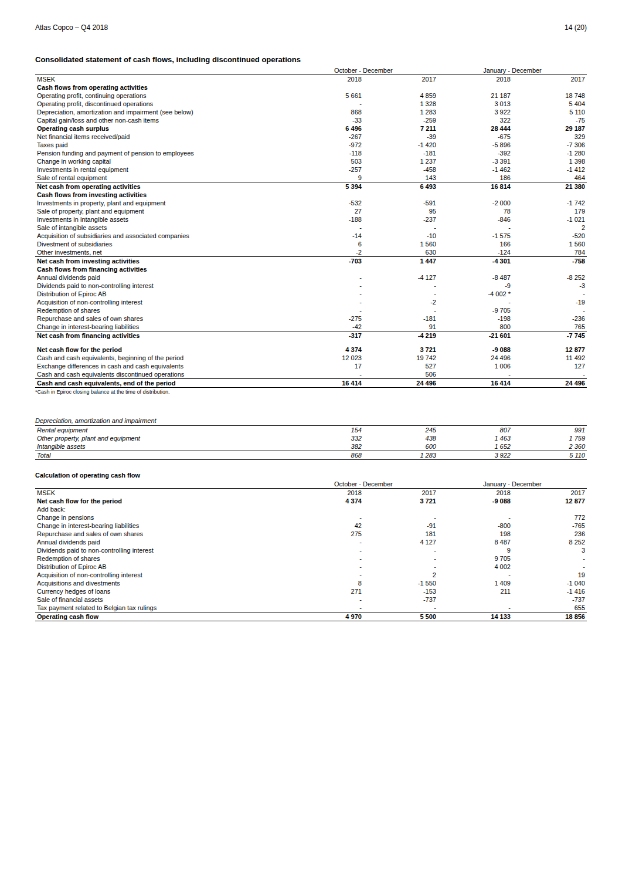Atlas Copco – Q4 2018
14 (20)
Consolidated statement of cash flows, including discontinued operations
| | October - December | January - December |
| --- | --- | --- |
| MSEK | 2018 | 2017 | 2018 | 2017 |
| Cash flows from operating activities | | | | |
| Operating profit, continuing operations | 5 661 | 4 859 | 21 187 | 18 748 |
| Operating profit, discontinued operations | - | 1 328 | 3 013 | 5 404 |
| Depreciation, amortization and impairment (see below) | 868 | 1 283 | 3 922 | 5 110 |
| Capital gain/loss and other non-cash items | -33 | -259 | 322 | -75 |
| Operating cash surplus | 6 496 | 7 211 | 28 444 | 29 187 |
| Net financial items received/paid | -267 | -39 | -675 | 329 |
| Taxes paid | -972 | -1 420 | -5 896 | -7 306 |
| Pension funding and payment of pension to employees | -118 | -181 | -392 | -1 280 |
| Change in working capital | 503 | 1 237 | -3 391 | 1 398 |
| Investments in rental equipment | -257 | -458 | -1 462 | -1 412 |
| Sale of rental equipment | 9 | 143 | 186 | 464 |
| Net cash from operating activities | 5 394 | 6 493 | 16 814 | 21 380 |
| Cash flows from investing activities | | | | |
| Investments in property, plant and equipment | -532 | -591 | -2 000 | -1 742 |
| Sale of property, plant and equipment | 27 | 95 | 78 | 179 |
| Investments in intangible assets | -188 | -237 | -846 | -1 021 |
| Sale of intangible assets | - | - | - | 2 |
| Acquisition of subsidiaries and associated companies | -14 | -10 | -1 575 | -520 |
| Divestment of subsidiaries | 6 | 1 560 | 166 | 1 560 |
| Other investments, net | -2 | 630 | -124 | 784 |
| Net cash from investing activities | -703 | 1 447 | -4 301 | -758 |
| Cash flows from financing activities | | | | |
| Annual dividends paid | - | -4 127 | -8 487 | -8 252 |
| Dividends paid to non-controlling interest | - | - | -9 | -3 |
| Distribution of Epiroc AB | - | - | -4 002 * | - |
| Acquisition of non-controlling interest | - | -2 | - | -19 |
| Redemption of shares | - | - | -9 705 | - |
| Repurchase and sales of own shares | -275 | -181 | -198 | -236 |
| Change in interest-bearing liabilities | -42 | 91 | 800 | 765 |
| Net cash from financing activities | -317 | -4 219 | -21 601 | -7 745 |
| Net cash flow for the period | 4 374 | 3 721 | -9 088 | 12 877 |
| Cash and cash equivalents, beginning of the period | 12 023 | 19 742 | 24 496 | 11 492 |
| Exchange differences in cash and cash equivalents | 17 | 527 | 1 006 | 127 |
| Cash and cash equivalents discontinued operations | - | 506 | - | - |
| Cash and cash equivalents, end of the period | 16 414 | 24 496 | 16 414 | 24 496 |
*Cash in Epiroc closing balance at the time of distribution.
Depreciation, amortization and impairment
| Rental equipment | 154 | 245 | 807 | 991 |
| Other property, plant and equipment | 332 | 438 | 1 463 | 1 759 |
| Intangible assets | 382 | 600 | 1 652 | 2 360 |
| Total | 868 | 1 283 | 3 922 | 5 110 |
Calculation of operating cash flow
| | October - December | January - December |
| --- | --- | --- |
| MSEK | 2018 | 2017 | 2018 | 2017 |
| Net cash flow for the period | 4 374 | 3 721 | -9 088 | 12 877 |
| Add back: | | | | |
| Change in pensions | - | - | - | 772 |
| Change in interest-bearing liabilities | 42 | -91 | -800 | -765 |
| Repurchase and sales of own shares | 275 | 181 | 198 | 236 |
| Annual dividends paid | - | 4 127 | 8 487 | 8 252 |
| Dividends paid to non-controlling interest | - | - | 9 | 3 |
| Redemption of shares | - | - | 9 705 | - |
| Distribution of Epiroc AB | - | - | 4 002 | - |
| Acquisition of non-controlling interest | - | 2 | - | 19 |
| Acquisitions and divestments | 8 | -1 550 | 1 409 | -1 040 |
| Currency hedges of loans | 271 | -153 | 211 | -1 416 |
| Sale of financial assets | - | -737 | | -737 |
| Tax payment related to Belgian tax rulings | - | - | - | 655 |
| Operating cash flow | 4 970 | 5 500 | 14 133 | 18 856 |